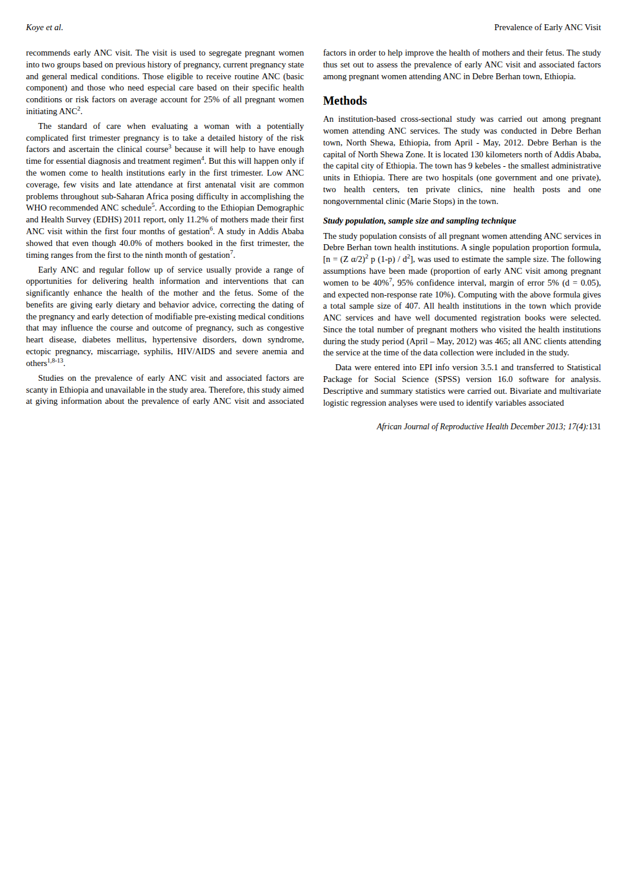Koye et al. Prevalence of Early ANC Visit
recommends early ANC visit. The visit is used to segregate pregnant women into two groups based on previous history of pregnancy, current pregnancy state and general medical conditions. Those eligible to receive routine ANC (basic component) and those who need especial care based on their specific health conditions or risk factors on average account for 25% of all pregnant women initiating ANC2.
The standard of care when evaluating a woman with a potentially complicated first trimester pregnancy is to take a detailed history of the risk factors and ascertain the clinical course3 because it will help to have enough time for essential diagnosis and treatment regimen4. But this will happen only if the women come to health institutions early in the first trimester. Low ANC coverage, few visits and late attendance at first antenatal visit are common problems throughout sub-Saharan Africa posing difficulty in accomplishing the WHO recommended ANC schedule5. According to the Ethiopian Demographic and Health Survey (EDHS) 2011 report, only 11.2% of mothers made their first ANC visit within the first four months of gestation6. A study in Addis Ababa showed that even though 40.0% of mothers booked in the first trimester, the timing ranges from the first to the ninth month of gestation7.
Early ANC and regular follow up of service usually provide a range of opportunities for delivering health information and interventions that can significantly enhance the health of the mother and the fetus. Some of the benefits are giving early dietary and behavior advice, correcting the dating of the pregnancy and early detection of modifiable pre-existing medical conditions that may influence the course and outcome of pregnancy, such as congestive heart disease, diabetes mellitus, hypertensive disorders, down syndrome, ectopic pregnancy, miscarriage, syphilis, HIV/AIDS and severe anemia and others1,8-13.
Studies on the prevalence of early ANC visit and associated factors are scanty in Ethiopia and unavailable in the study area. Therefore, this study aimed at giving information about the prevalence of early ANC visit and associated factors in order to help improve the health of mothers and their fetus. The study thus set out to assess the prevalence of early ANC visit and associated factors among pregnant women attending ANC in Debre Berhan town, Ethiopia.
Methods
An institution-based cross-sectional study was carried out among pregnant women attending ANC services. The study was conducted in Debre Berhan town, North Shewa, Ethiopia, from April - May, 2012. Debre Berhan is the capital of North Shewa Zone. It is located 130 kilometers north of Addis Ababa, the capital city of Ethiopia. The town has 9 kebeles - the smallest administrative units in Ethiopia. There are two hospitals (one government and one private), two health centers, ten private clinics, nine health posts and one nongovernmental clinic (Marie Stops) in the town.
Study population, sample size and sampling technique
The study population consists of all pregnant women attending ANC services in Debre Berhan town health institutions. A single population proportion formula, [n = (Z α/2)2 p (1-p) / d2], was used to estimate the sample size. The following assumptions have been made (proportion of early ANC visit among pregnant women to be 40%7, 95% confidence interval, margin of error 5% (d = 0.05), and expected non-response rate 10%). Computing with the above formula gives a total sample size of 407. All health institutions in the town which provide ANC services and have well documented registration books were selected. Since the total number of pregnant mothers who visited the health institutions during the study period (April – May, 2012) was 465; all ANC clients attending the service at the time of the data collection were included in the study.
Data were entered into EPI info version 3.5.1 and transferred to Statistical Package for Social Science (SPSS) version 16.0 software for analysis. Descriptive and summary statistics were carried out. Bivariate and multivariate logistic regression analyses were used to identify variables associated
African Journal of Reproductive Health December 2013; 17(4):131